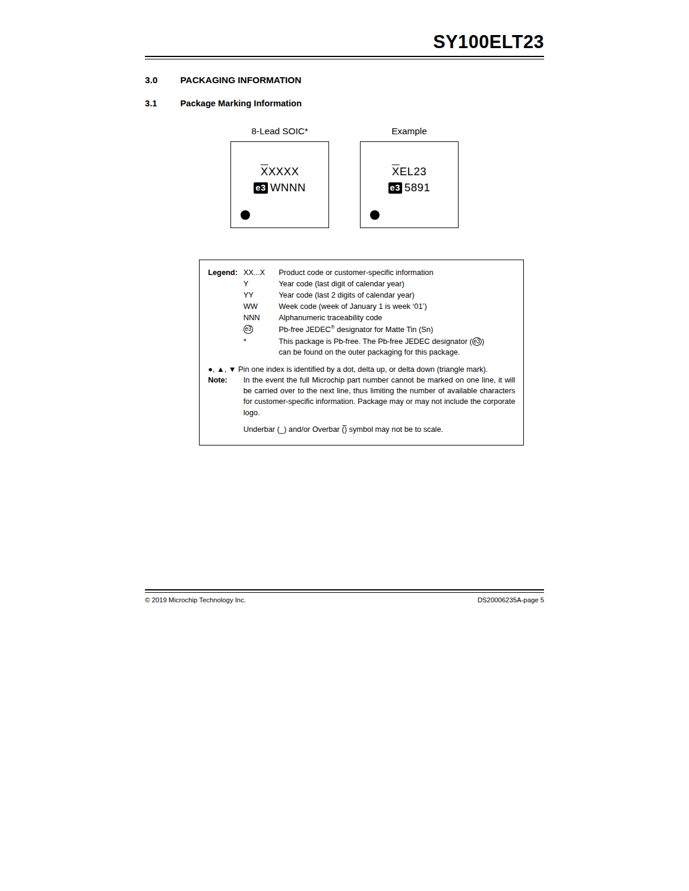SY100ELT23
3.0 PACKAGING INFORMATION
3.1 Package Marking Information
8-Lead SOIC*
XXXXX
e3 WNNN
Example
XEL23
e35891
| Legend: | XX...X | Product code or customer-specific information |
| | Y | Year code (last digit of calendar year) |
| | YY | Year code (last 2 digits of calendar year) |
| | WW | Week code (week of January 1 is week ‘01’) |
| | NNN | Alphanumeric traceability code |
| | e3 | Pb-free JEDEC ® designator for Matte Tin (Sn) |
| | * | This package is Pb-free. The Pb-free JEDEC designator ( e3 ) can be found on the outer packaging for this package. |
●, ▲, ▼ Pin one index is identified by a dot, delta up, or delta down (triangle mark).
| Note: | In the event the full Microchip part number cannot be marked on one line, it will be carried over to the next line, thus limiting the number of available characters for customer-specific information. Package may or may not include the corporate logo. Underbar (_) and/or Overbar (̅) symbol may not be to scale. |
© 2019 Microchip Technology Inc. DS20006235A-page 5